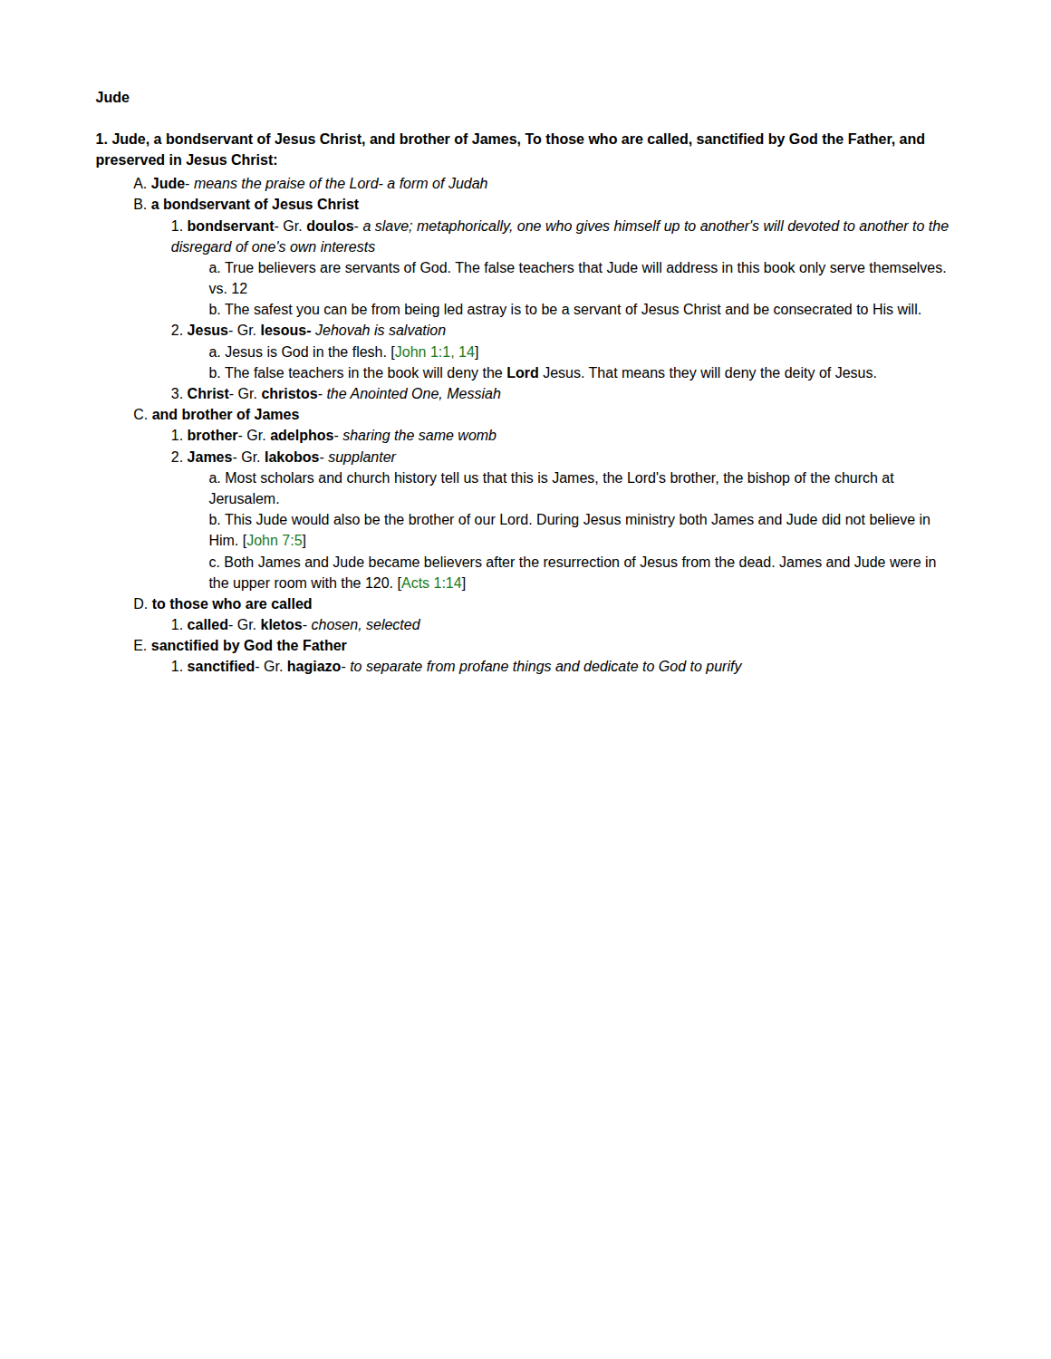Jude
1. Jude, a bondservant of Jesus Christ, and brother of James, To those who are called, sanctified by God the Father, and preserved in Jesus Christ:
A. Jude- means the praise of the Lord- a form of Judah
B. a bondservant of Jesus Christ
1. bondservant- Gr. doulos- a slave; metaphorically, one who gives himself up to another's will devoted to another to the disregard of one's own interests
a. True believers are servants of God. The false teachers that Jude will address in this book only serve themselves. vs. 12
b. The safest you can be from being led astray is to be a servant of Jesus Christ and be consecrated to His will.
2. Jesus- Gr. Iesous- Jehovah is salvation
a. Jesus is God in the flesh. [John 1:1, 14]
b. The false teachers in the book will deny the Lord Jesus. That means they will deny the deity of Jesus.
3. Christ- Gr. christos- the Anointed One, Messiah
C. and brother of James
1. brother- Gr. adelphos- sharing the same womb
2. James- Gr. Iakobos- supplanter
a. Most scholars and church history tell us that this is James, the Lord's brother, the bishop of the church at Jerusalem.
b. This Jude would also be the brother of our Lord. During Jesus ministry both James and Jude did not believe in Him. [John 7:5]
c. Both James and Jude became believers after the resurrection of Jesus from the dead. James and Jude were in the upper room with the 120. [Acts 1:14]
D. to those who are called
1. called- Gr. kletos- chosen, selected
E. sanctified by God the Father
1. sanctified- Gr. hagiazo- to separate from profane things and dedicate to God to purify